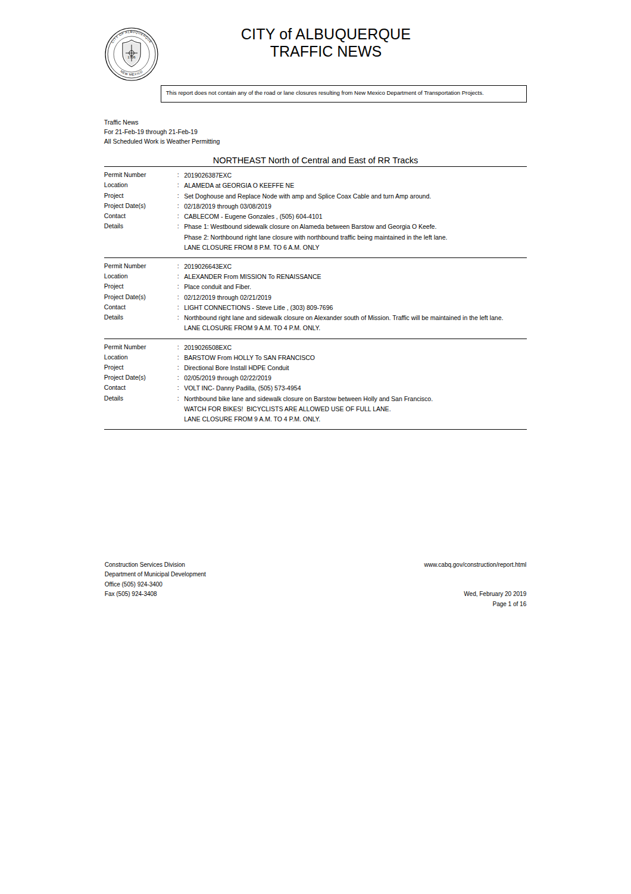1706 CITY OF ALBUQUERQUE NEW MEXICO
CITY of ALBUQUERQUE
TRAFFIC NEWS
This report does not contain any of the road or lane closures resulting from New Mexico Department of Transportation Projects.
Traffic News
For 21-Feb-19 through 21-Feb-19
All Scheduled Work is Weather Permitting
NORTHEAST North of Central and East of RR Tracks
| Permit Number | : | 2019026387EXC |
| Location | : | ALAMEDA at GEORGIA O KEEFFE NE |
| Project | : | Set Doghouse and Replace Node with amp and Splice Coax Cable and turn Amp around. |
| Project Date(s) | : | 02/18/2019 through 03/08/2019 |
| Contact | : | CABLECOM - Eugene Gonzales , (505) 604-4101 |
| Details | : | Phase 1: Westbound sidewalk closure on Alameda between Barstow and Georgia O Keefe. Phase 2: Northbound right lane closure with northbound traffic being maintained in the left lane. LANE CLOSURE FROM 8 P.M. TO 6 A.M. ONLY |
| Permit Number | : | 2019026643EXC |
| Location | : | ALEXANDER From MISSION To RENAISSANCE |
| Project | : | Place conduit and Fiber. |
| Project Date(s) | : | 02/12/2019 through 02/21/2019 |
| Contact | : | LIGHT CONNECTIONS - Steve Litle , (303) 809-7696 |
| Details | : | Northbound right lane and sidewalk closure on Alexander south of Mission. Traffic will be maintained in the left lane. LANE CLOSURE FROM 9 A.M. TO 4 P.M. ONLY. |
| Permit Number | : | 2019026508EXC |
| Location | : | BARSTOW From HOLLY To SAN FRANCISCO |
| Project | : | Directional Bore Install HDPE Conduit |
| Project Date(s) | : | 02/05/2019 through 02/22/2019 |
| Contact | : | VOLT INC- Danny Padilla, (505) 573-4954 |
| Details | : | Northbound bike lane and sidewalk closure on Barstow between Holly and San Francisco. WATCH FOR BIKES! BICYCLISTS ARE ALLOWED USE OF FULL LANE. LANE CLOSURE FROM 9 A.M. TO 4 P.M. ONLY. |
| Construction Services Division | www.cabq.gov/construction/report.html |
| Department of Municipal Development | |
| Office (505) 924-3400 | |
| Fax (505) 924-3408 | Wed, February 20 2019 |
| | Page 1 of 16 |